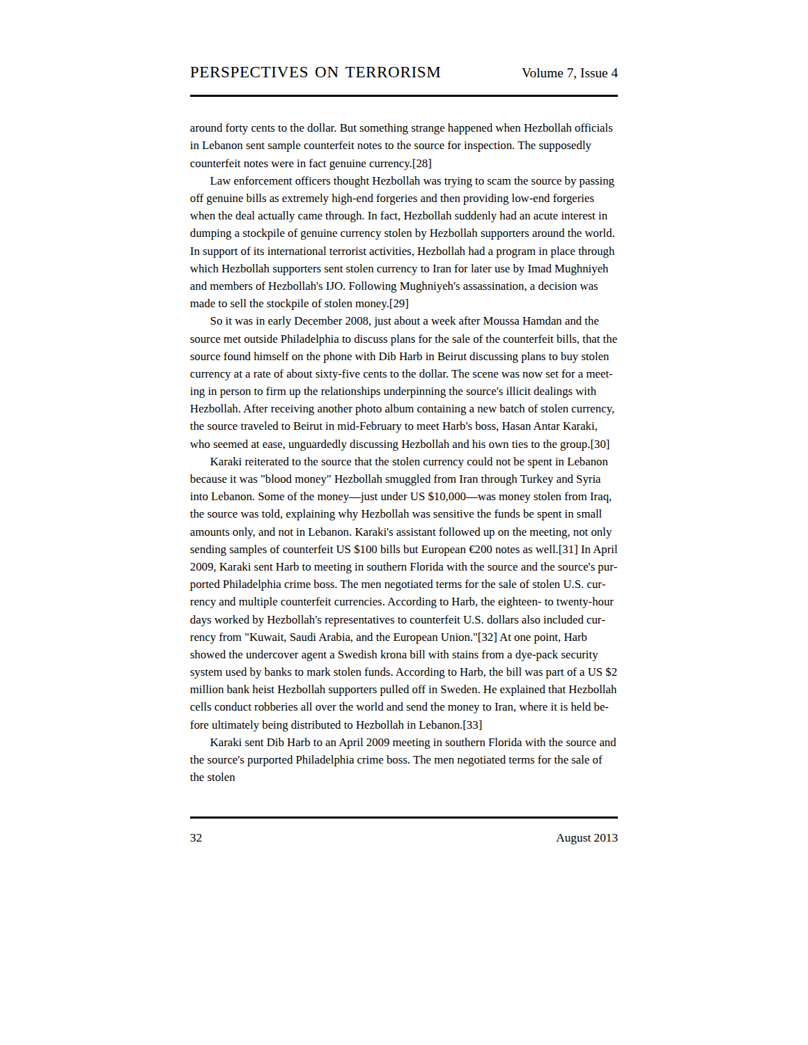Perspectives on Terrorism
Volume 7, Issue 4
around forty cents to the dollar. But something strange happened when Hezbollah officials in Lebanon sent sample counterfeit notes to the source for inspection. The supposedly counterfeit notes were in fact genuine currency.[28]
Law enforcement officers thought Hezbollah was trying to scam the source by passing off genuine bills as extremely high-end forgeries and then providing low-end forgeries when the deal actually came through. In fact, Hezbollah suddenly had an acute interest in dumping a stockpile of genuine currency stolen by Hezbollah supporters around the world. In support of its international terrorist activities, Hezbollah had a program in place through which Hezbollah supporters sent stolen currency to Iran for later use by Imad Mughniyeh and members of Hezbollah's IJO. Following Mughniyeh's assassination, a decision was made to sell the stockpile of stolen money.[29]
So it was in early December 2008, just about a week after Moussa Hamdan and the source met outside Philadelphia to discuss plans for the sale of the counterfeit bills, that the source found himself on the phone with Dib Harb in Beirut discussing plans to buy stolen currency at a rate of about sixty-five cents to the dollar. The scene was now set for a meeting in person to firm up the relationships underpinning the source's illicit dealings with Hezbollah. After receiving another photo album containing a new batch of stolen currency, the source traveled to Beirut in mid-February to meet Harb's boss, Hasan Antar Karaki, who seemed at ease, unguardedly discussing Hezbollah and his own ties to the group.[30]
Karaki reiterated to the source that the stolen currency could not be spent in Lebanon because it was "blood money" Hezbollah smuggled from Iran through Turkey and Syria into Lebanon. Some of the money—just under US $10,000—was money stolen from Iraq, the source was told, explaining why Hezbollah was sensitive the funds be spent in small amounts only, and not in Lebanon. Karaki's assistant followed up on the meeting, not only sending samples of counterfeit US $100 bills but European €200 notes as well.[31] In April 2009, Karaki sent Harb to meeting in southern Florida with the source and the source's purported Philadelphia crime boss. The men negotiated terms for the sale of stolen U.S. currency and multiple counterfeit currencies. According to Harb, the eighteen- to twenty-hour days worked by Hezbollah's representatives to counterfeit U.S. dollars also included currency from "Kuwait, Saudi Arabia, and the European Union."[32] At one point, Harb showed the undercover agent a Swedish krona bill with stains from a dye-pack security system used by banks to mark stolen funds. According to Harb, the bill was part of a US $2 million bank heist Hezbollah supporters pulled off in Sweden. He explained that Hezbollah cells conduct robberies all over the world and send the money to Iran, where it is held before ultimately being distributed to Hezbollah in Lebanon.[33]
Karaki sent Dib Harb to an April 2009 meeting in southern Florida with the source and the source's purported Philadelphia crime boss. The men negotiated terms for the sale of the stolen
32 August 2013